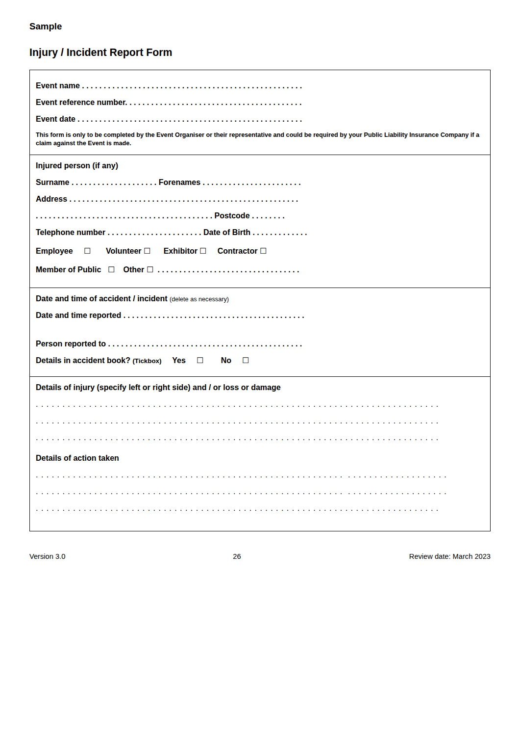Sample
Injury / Incident Report Form
| Event name . . . . . . . . . . . . . . . . . . . . . . . . . . . . . . . . . . . . . . . . . . . . . . . . . . . Event reference number. . . . . . . . . . . . . . . . . . . . . . . . . . . . . . . . . . . . . . . . . Event date . . . . . . . . . . . . . . . . . . . . . . . . . . . . . . . . . . . . . . . . . . . . . . . . . . . . This form is only to be completed by the Event Organiser or their representative and could be required by your Public Liability Insurance Company if a claim against the Event is made. |
| Injured person (if any) Surname . . . . . . . . . . . . . . . . . . . . Forenames . . . . . . . . . . . . . . . . . . . . . . . Address . . . . . . . . . . . . . . . . . . . . . . . . . . . . . . . . . . . . . . . . . . . . . . . . . . . . . . . . . . . . . . . . . . . . . . . . . . . . . . . . . . . . . . . . . . . . . . Postcode . . . . . . . . Telephone number . . . . . . . . . . . . . . . . . . . . . . Date of Birth . . . . . . . . . . . . . Employee ☐ Volunteer ☐ Exhibitor ☐ Contractor ☐ Member of Public ☐ Other ☐ . . . . . . . . . . . . . . . . . . . . . . . . . . . . . . . . . |
| Date and time of accident / incident (delete as necessary) Date and time reported . . . . . . . . . . . . . . . . . . . . . . . . . . . . . . . . . . . . . . . . . . Person reported to . . . . . . . . . . . . . . . . . . . . . . . . . . . . . . . . . . . . . . . . . . . . . Details in accident book? (Tickbox) Yes ☐ No ☐ |
| Details of injury (specify left or right side) and / or loss or damage . . . . . . . . . . . . . . . . . . . . . . . . . . . . . . . . . . . . . . . . . . . . . . . . . . . . . . . . . . . . . . . . . . . . . . . . . . . . . . . . . . . . . . . . . . . . . . . . . . . . . . . . . . . . . . . . . . . . . . . . . . . . . . . . . . . . . . . . . . . . . . . . . . . . . . . . . . . . . . . . . . . . . . . . . . . . . . . . . . . . . . . . . . . . . . . . . . . . . . . . . . . . . . . . . . . . . . . . . . . . . . . . . . . . Details of action taken . . . . . . . . . . . . . . . . . . . . . . . . . . . . . . . . . . . . . . . . . . . . . . . . . . . . . . . . . . . . . . . . . . . . . . . . . . . . . . . . . . . . . . . . . . . . . . . . . . . . . . . . . . . . . . . . . . . . . . . . . . . . . . . . . . . . . . . . . . . . . . . . . . . . . . . . . . . . . . . . . . . . . . . . . . . . . . . . . . . . . . . . . . . . . . . . . . . . . . . . . . . . . . . . . . . . . . . . . . . . . . . . . . . . . . |
Version 3.0 26 Review date: March 2023